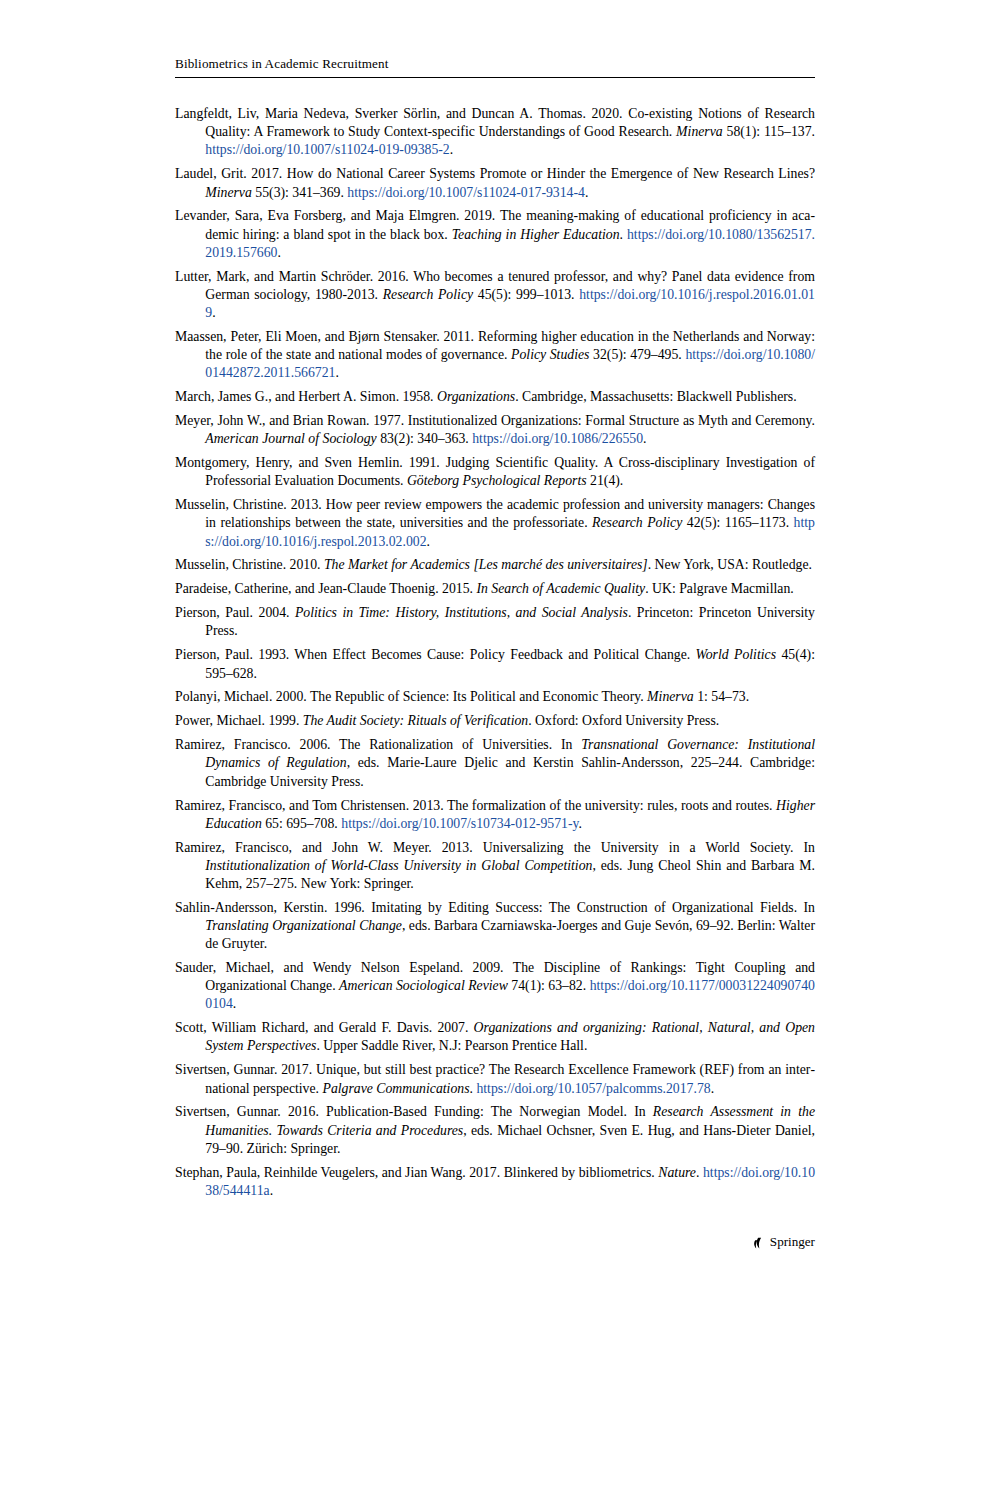Bibliometrics in Academic Recruitment
Langfeldt, Liv, Maria Nedeva, Sverker Sörlin, and Duncan A. Thomas. 2020. Co-existing Notions of Research Quality: A Framework to Study Context-specific Understandings of Good Research. Minerva 58(1): 115–137. https://doi.org/10.1007/s11024-019-09385-2.
Laudel, Grit. 2017. How do National Career Systems Promote or Hinder the Emergence of New Research Lines? Minerva 55(3): 341–369. https://doi.org/10.1007/s11024-017-9314-4.
Levander, Sara, Eva Forsberg, and Maja Elmgren. 2019. The meaning-making of educational proficiency in academic hiring: a bland spot in the black box. Teaching in Higher Education. https://doi.org/10.1080/13562517.2019.157660.
Lutter, Mark, and Martin Schröder. 2016. Who becomes a tenured professor, and why? Panel data evidence from German sociology, 1980-2013. Research Policy 45(5): 999–1013. https://doi.org/10.1016/j.respol.2016.01.019.
Maassen, Peter, Eli Moen, and Bjørn Stensaker. 2011. Reforming higher education in the Netherlands and Norway: the role of the state and national modes of governance. Policy Studies 32(5): 479–495. https://doi.org/10.1080/01442872.2011.566721.
March, James G., and Herbert A. Simon. 1958. Organizations. Cambridge, Massachusetts: Blackwell Publishers.
Meyer, John W., and Brian Rowan. 1977. Institutionalized Organizations: Formal Structure as Myth and Ceremony. American Journal of Sociology 83(2): 340–363. https://doi.org/10.1086/226550.
Montgomery, Henry, and Sven Hemlin. 1991. Judging Scientific Quality. A Cross-disciplinary Investigation of Professorial Evaluation Documents. Göteborg Psychological Reports 21(4).
Musselin, Christine. 2013. How peer review empowers the academic profession and university managers: Changes in relationships between the state, universities and the professoriate. Research Policy 42(5): 1165–1173. https://doi.org/10.1016/j.respol.2013.02.002.
Musselin, Christine. 2010. The Market for Academics [Les marché des universitaires]. New York, USA: Routledge.
Paradeise, Catherine, and Jean-Claude Thoenig. 2015. In Search of Academic Quality. UK: Palgrave Macmillan.
Pierson, Paul. 2004. Politics in Time: History, Institutions, and Social Analysis. Princeton: Princeton University Press.
Pierson, Paul. 1993. When Effect Becomes Cause: Policy Feedback and Political Change. World Politics 45(4): 595–628.
Polanyi, Michael. 2000. The Republic of Science: Its Political and Economic Theory. Minerva 1: 54–73.
Power, Michael. 1999. The Audit Society: Rituals of Verification. Oxford: Oxford University Press.
Ramirez, Francisco. 2006. The Rationalization of Universities. In Transnational Governance: Institutional Dynamics of Regulation, eds. Marie-Laure Djelic and Kerstin Sahlin-Andersson, 225–244. Cambridge: Cambridge University Press.
Ramirez, Francisco, and Tom Christensen. 2013. The formalization of the university: rules, roots and routes. Higher Education 65: 695–708. https://doi.org/10.1007/s10734-012-9571-y.
Ramirez, Francisco, and John W. Meyer. 2013. Universalizing the University in a World Society. In Institutionalization of World-Class University in Global Competition, eds. Jung Cheol Shin and Barbara M. Kehm, 257–275. New York: Springer.
Sahlin-Andersson, Kerstin. 1996. Imitating by Editing Success: The Construction of Organizational Fields. In Translating Organizational Change, eds. Barbara Czarniawska-Joerges and Guje Sevón, 69–92. Berlin: Walter de Gruyter.
Sauder, Michael, and Wendy Nelson Espeland. 2009. The Discipline of Rankings: Tight Coupling and Organizational Change. American Sociological Review 74(1): 63–82. https://doi.org/10.1177/000312240907400104.
Scott, William Richard, and Gerald F. Davis. 2007. Organizations and organizing: Rational, Natural, and Open System Perspectives. Upper Saddle River, N.J: Pearson Prentice Hall.
Sivertsen, Gunnar. 2017. Unique, but still best practice? The Research Excellence Framework (REF) from an international perspective. Palgrave Communications. https://doi.org/10.1057/palcomms.2017.78.
Sivertsen, Gunnar. 2016. Publication-Based Funding: The Norwegian Model. In Research Assessment in the Humanities. Towards Criteria and Procedures, eds. Michael Ochsner, Sven E. Hug, and Hans-Dieter Daniel, 79–90. Zürich: Springer.
Stephan, Paula, Reinhilde Veugelers, and Jian Wang. 2017. Blinkered by bibliometrics. Nature. https://doi.org/10.1038/544411a.
Springer